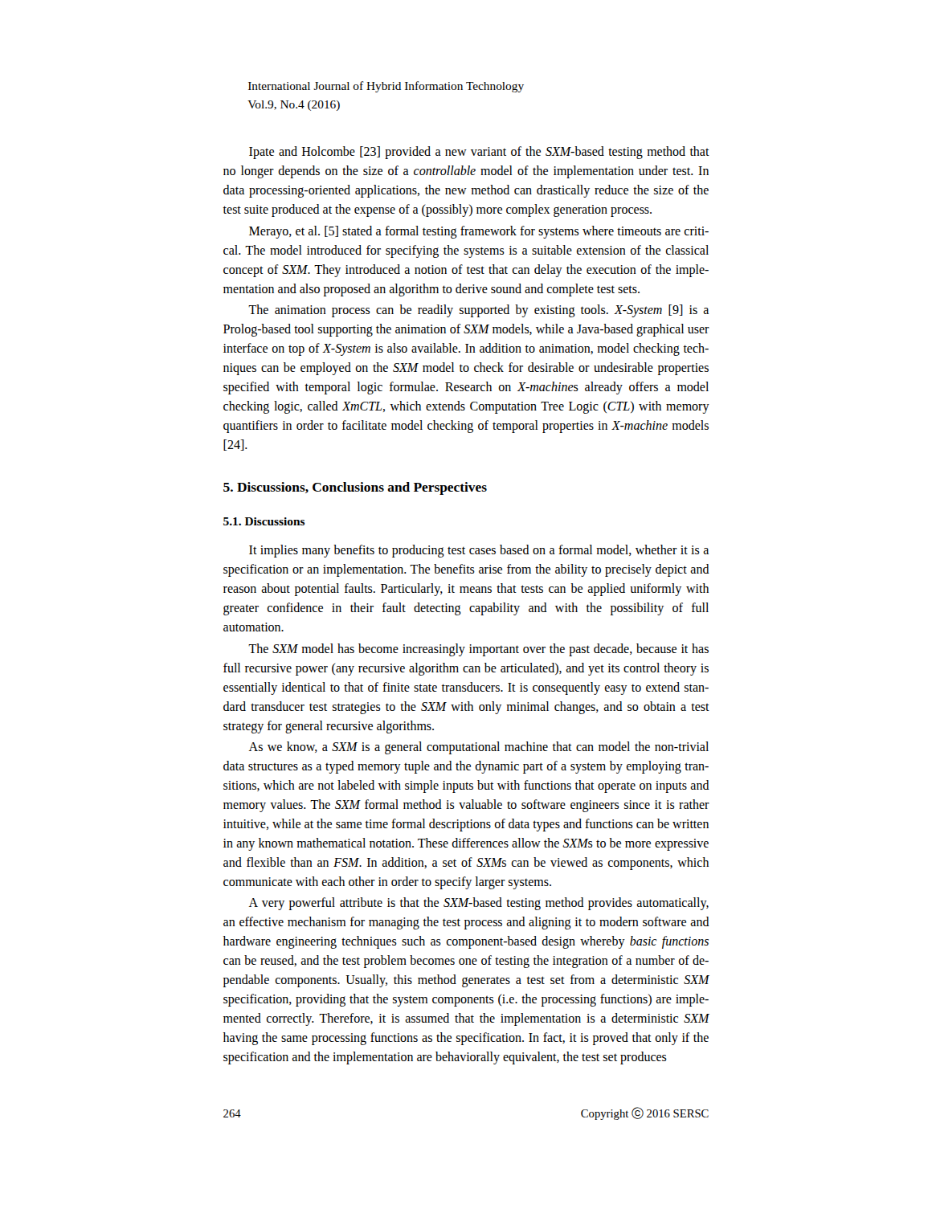International Journal of Hybrid Information Technology
Vol.9, No.4 (2016)
Ipate and Holcombe [23] provided a new variant of the SXM-based testing method that no longer depends on the size of a controllable model of the implementation under test. In data processing-oriented applications, the new method can drastically reduce the size of the test suite produced at the expense of a (possibly) more complex generation process.
Merayo, et al. [5] stated a formal testing framework for systems where timeouts are critical. The model introduced for specifying the systems is a suitable extension of the classical concept of SXM. They introduced a notion of test that can delay the execution of the implementation and also proposed an algorithm to derive sound and complete test sets.
The animation process can be readily supported by existing tools. X-System [9] is a Prolog-based tool supporting the animation of SXM models, while a Java-based graphical user interface on top of X-System is also available. In addition to animation, model checking techniques can be employed on the SXM model to check for desirable or undesirable properties specified with temporal logic formulae. Research on X-machines already offers a model checking logic, called XmCTL, which extends Computation Tree Logic (CTL) with memory quantifiers in order to facilitate model checking of temporal properties in X-machine models [24].
5. Discussions, Conclusions and Perspectives
5.1. Discussions
It implies many benefits to producing test cases based on a formal model, whether it is a specification or an implementation. The benefits arise from the ability to precisely depict and reason about potential faults. Particularly, it means that tests can be applied uniformly with greater confidence in their fault detecting capability and with the possibility of full automation.
The SXM model has become increasingly important over the past decade, because it has full recursive power (any recursive algorithm can be articulated), and yet its control theory is essentially identical to that of finite state transducers. It is consequently easy to extend standard transducer test strategies to the SXM with only minimal changes, and so obtain a test strategy for general recursive algorithms.
As we know, a SXM is a general computational machine that can model the non-trivial data structures as a typed memory tuple and the dynamic part of a system by employing transitions, which are not labeled with simple inputs but with functions that operate on inputs and memory values. The SXM formal method is valuable to software engineers since it is rather intuitive, while at the same time formal descriptions of data types and functions can be written in any known mathematical notation. These differences allow the SXMs to be more expressive and flexible than an FSM. In addition, a set of SXMs can be viewed as components, which communicate with each other in order to specify larger systems.
A very powerful attribute is that the SXM-based testing method provides automatically, an effective mechanism for managing the test process and aligning it to modern software and hardware engineering techniques such as component-based design whereby basic functions can be reused, and the test problem becomes one of testing the integration of a number of dependable components. Usually, this method generates a test set from a deterministic SXM specification, providing that the system components (i.e. the processing functions) are implemented correctly. Therefore, it is assumed that the implementation is a deterministic SXM having the same processing functions as the specification. In fact, it is proved that only if the specification and the implementation are behaviorally equivalent, the test set produces
264 Copyright ⓒ 2016 SERSC